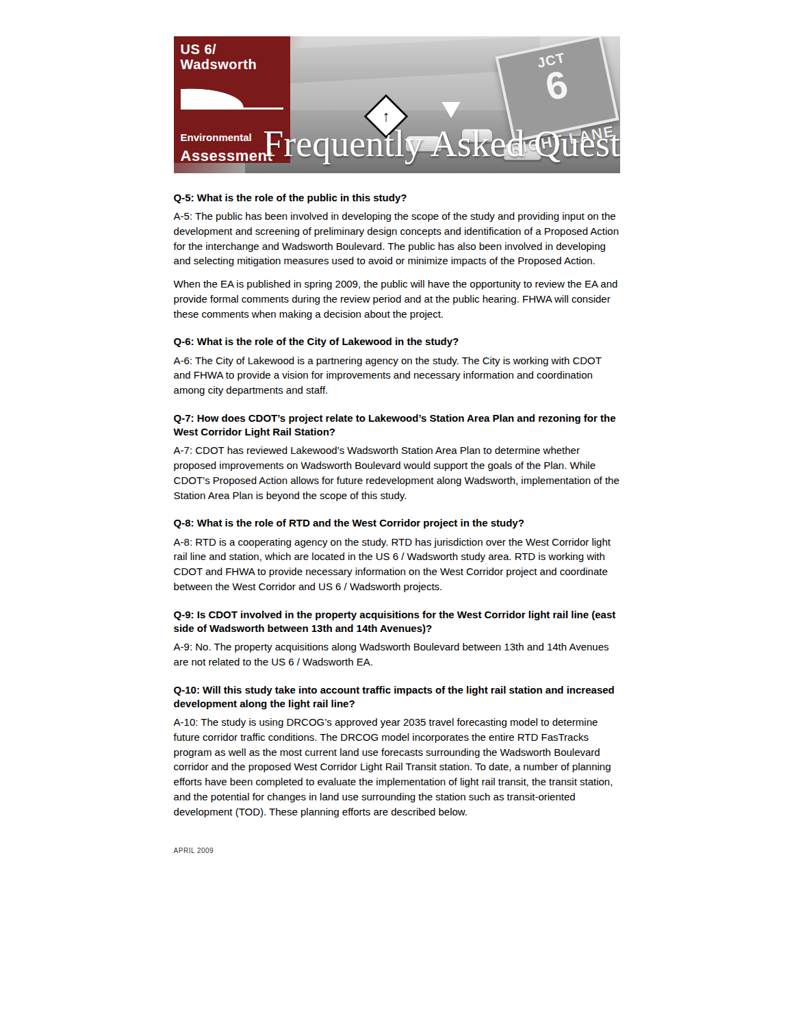JCT
6
RIGHT LANE
US 6/
Wadsworth
Environmental
Assessment
Frequently Asked Questions
Q-5: What is the role of the public in this study?
A-5: The public has been involved in developing the scope of the study and providing input on the development and screening of preliminary design concepts and identification of a Proposed Action for the interchange and Wadsworth Boulevard. The public has also been involved in developing and selecting mitigation measures used to avoid or minimize impacts of the Proposed Action.
When the EA is published in spring 2009, the public will have the opportunity to review the EA and provide formal comments during the review period and at the public hearing. FHWA will consider these comments when making a decision about the project.
Q-6: What is the role of the City of Lakewood in the study?
A-6: The City of Lakewood is a partnering agency on the study. The City is working with CDOT and FHWA to provide a vision for improvements and necessary information and coordination among city departments and staff.
Q-7: How does CDOT’s project relate to Lakewood’s Station Area Plan and rezoning for the West Corridor Light Rail Station?
A-7: CDOT has reviewed Lakewood’s Wadsworth Station Area Plan to determine whether proposed improvements on Wadsworth Boulevard would support the goals of the Plan. While CDOT’s Proposed Action allows for future redevelopment along Wadsworth, implementation of the Station Area Plan is beyond the scope of this study.
Q-8: What is the role of RTD and the West Corridor project in the study?
A-8: RTD is a cooperating agency on the study. RTD has jurisdiction over the West Corridor light rail line and station, which are located in the US 6 / Wadsworth study area. RTD is working with CDOT and FHWA to provide necessary information on the West Corridor project and coordinate between the West Corridor and US 6 / Wadsworth projects.
Q-9: Is CDOT involved in the property acquisitions for the West Corridor light rail line (east side of Wadsworth between 13th and 14th Avenues)?
A-9: No. The property acquisitions along Wadsworth Boulevard between 13th and 14th Avenues are not related to the US 6 / Wadsworth EA.
Q-10: Will this study take into account traffic impacts of the light rail station and increased development along the light rail line?
A-10: The study is using DRCOG’s approved year 2035 travel forecasting model to determine future corridor traffic conditions. The DRCOG model incorporates the entire RTD FasTracks program as well as the most current land use forecasts surrounding the Wadsworth Boulevard corridor and the proposed West Corridor Light Rail Transit station. To date, a number of planning efforts have been completed to evaluate the implementation of light rail transit, the transit station, and the potential for changes in land use surrounding the station such as transit-oriented development (TOD). These planning efforts are described below.
APRIL 2009